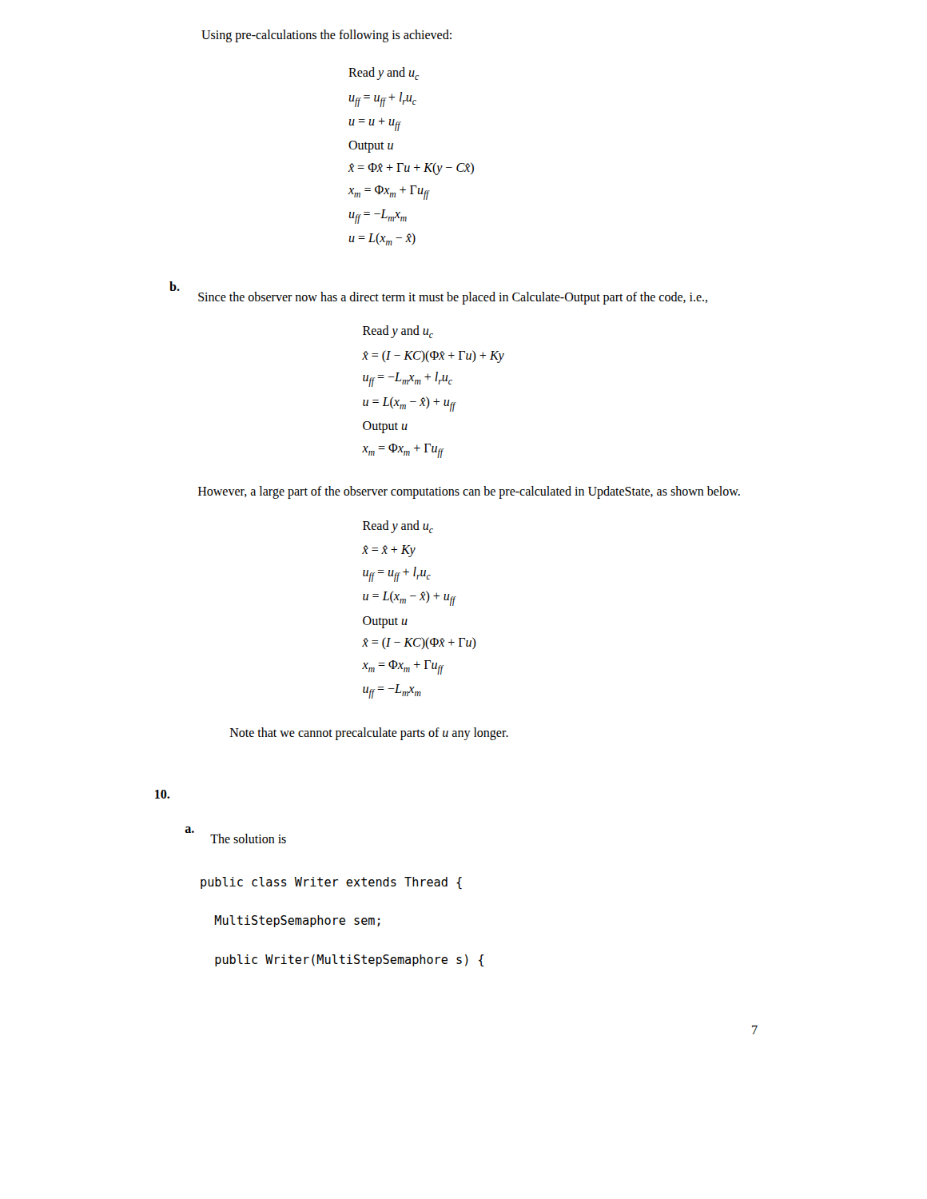Using pre-calculations the following is achieved:
Read y and uc
uff = uff + lruc
u = u + uff
Output u
x̂ = Φx̂ + Γu + K(y − Cx̂)
xm = Φxm + Γuff
uff = −Lmxm
u = L(xm − x̂)
b.
Since the observer now has a direct term it must be placed in Calculate-Output part of the code, i.e.,
Read y and uc
x̂ = (I − KC)(Φx̂ + Γu) + Ky
uff = −Lmxm + lruc
u = L(xm − x̂) + uff
Output u
xm = Φxm + Γuff
However, a large part of the observer computations can be pre-calculated in UpdateState, as shown below.
Read y and uc
x̂ = x̂ + Ky
uff = uff + lruc
u = L(xm − x̂) + uff
Output u
x̂ = (I − KC)(Φx̂ + Γu)
xm = Φxm + Γuff
uff = −Lmxm
Note that we cannot precalculate parts of u any longer.
10.
a.
The solution is
public class Writer extends Thread {

  MultiStepSemaphore sem;

  public Writer(MultiStepSemaphore s) {
7